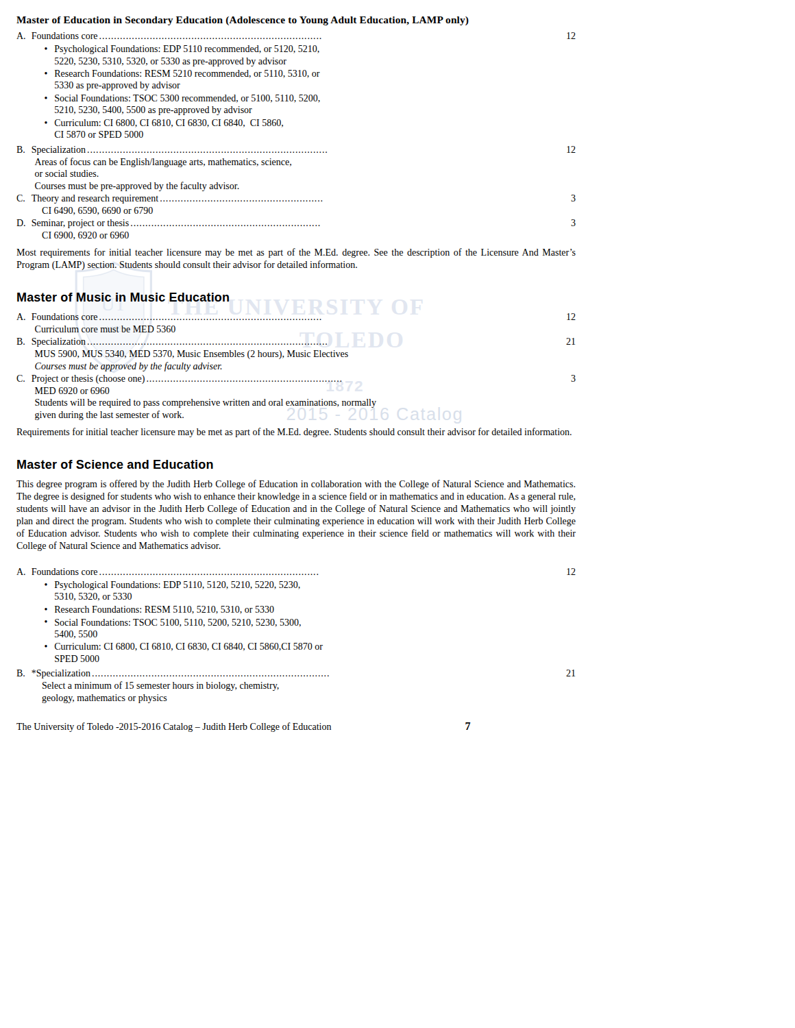UT 1872
THE UNIVERSITY OF
TOLEDO
1872
2015 - 2016 Catalog
Master of Education in Secondary Education (Adolescence to Young Adult Education, LAMP only)
A.
Foundations core ........................................................................... 12
Psychological Foundations: EDP 5110 recommended, or 5120, 5210,
5220, 5230, 5310, 5320, or 5330 as pre-approved by advisor
Research Foundations: RESM 5210 recommended, or 5110, 5310, or
5330 as pre-approved by advisor
Social Foundations: TSOC 5300 recommended, or 5100, 5110, 5200,
5210, 5230, 5400, 5500 as pre-approved by advisor
Curriculum: CI 6800, CI 6810, CI 6830, CI 6840, CI 5860,
CI 5870 or SPED 5000
B.
Specialization ................................................................................. 12
Areas of focus can be English/language arts, mathematics, science,
or social studies.
Courses must be pre-approved by the faculty advisor.
C.
Theory and research requirement ....................................................... 3
CI 6490, 6590, 6690 or 6790
D.
Seminar, project or thesis ................................................................ 3
CI 6900, 6920 or 6960
Most requirements for initial teacher licensure may be met as part of the M.Ed. degree. See the description of the Licensure And Master’s Program (LAMP) section. Students should consult their advisor for detailed information.
Master of Music in Music Education
A.
Foundations core ........................................................................... 12
Curriculum core must be MED 5360
B.
Specialization ................................................................................. 21
MUS 5900, MUS 5340, MED 5370, Music Ensembles (2 hours), Music Electives
Courses must be approved by the faculty adviser.
C.
Project or thesis (choose one) .................................................................. 3
MED 6920 or 6960
Students will be required to pass comprehensive written and oral examinations, normally
given during the last semester of work.
Requirements for initial teacher licensure may be met as part of the M.Ed. degree. Students should consult their advisor for detailed information.
Master of Science and Education
This degree program is offered by the Judith Herb College of Education in collaboration with the College of Natural Science and Mathematics. The degree is designed for students who wish to enhance their knowledge in a science field or in mathematics and in education. As a general rule, students will have an advisor in the Judith Herb College of Education and in the College of Natural Science and Mathematics who will jointly plan and direct the program. Students who wish to complete their culminating experience in education will work with their Judith Herb College of Education advisor. Students who wish to complete their culminating experience in their science field or mathematics will work with their College of Natural Science and Mathematics advisor.
A.
Foundations core .......................................................................... 12
Psychological Foundations: EDP 5110, 5120, 5210, 5220, 5230,
5310, 5320, or 5330
Research Foundations: RESM 5110, 5210, 5310, or 5330
Social Foundations: TSOC 5100, 5110, 5200, 5210, 5230, 5300,
5400, 5500
Curriculum: CI 6800, CI 6810, CI 6830, CI 6840, CI 5860,CI 5870 or
SPED 5000
B.
*Specialization ................................................................................ 21
Select a minimum of 15 semester hours in biology, chemistry,
geology, mathematics or physics
The University of Toledo -2015-2016 Catalog – Judith Herb College of Education 7